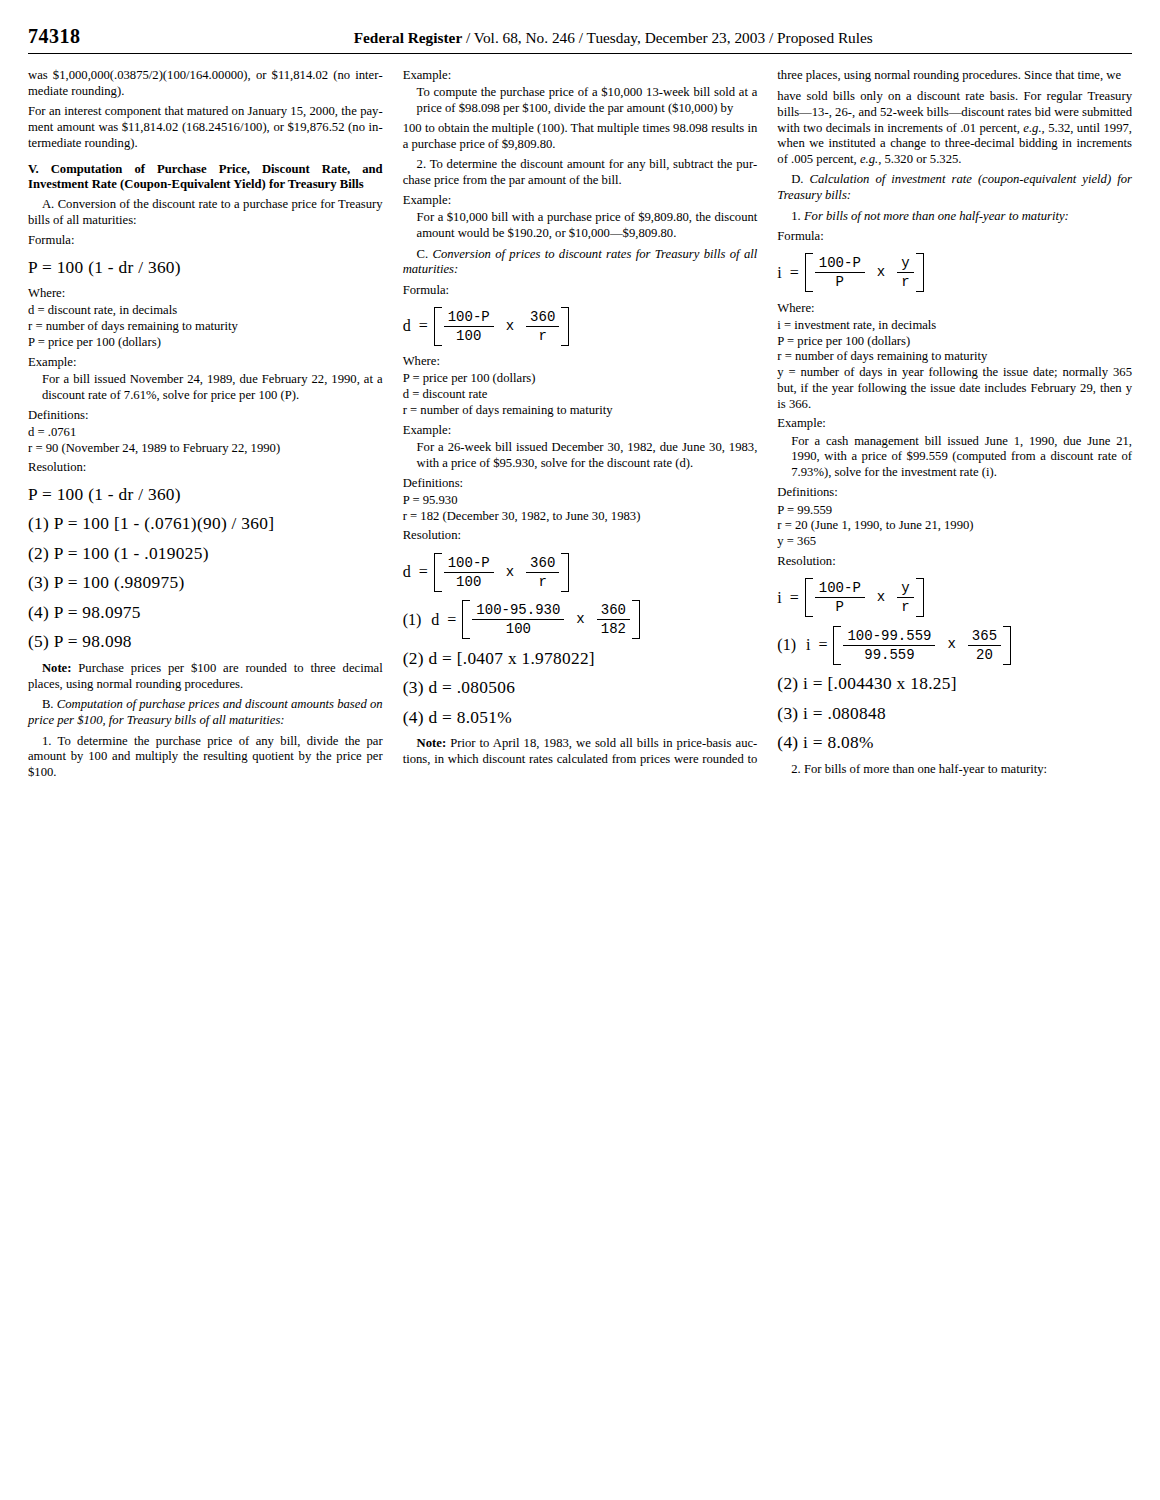74318
Federal Register / Vol. 68, No. 246 / Tuesday, December 23, 2003 / Proposed Rules
was $1,000,000(.03875/2)(100/164.00000), or $11,814.02 (no intermediate rounding).
For an interest component that matured on January 15, 2000, the payment amount was $11,814.02 (168.24516/100), or $19,876.52 (no intermediate rounding).
V. Computation of Purchase Price, Discount Rate, and Investment Rate (Coupon-Equivalent Yield) for Treasury Bills
A. Conversion of the discount rate to a purchase price for Treasury bills of all maturities:
Formula:
P = 100 (1 - dr / 360)
Where:
d = discount rate, in decimals
r = number of days remaining to maturity
P = price per 100 (dollars)
Example:
For a bill issued November 24, 1989, due February 22, 1990, at a discount rate of 7.61%, solve for price per 100 (P).
Definitions:
d = .0761
r = 90 (November 24, 1989 to February 22, 1990)
Resolution:
P = 100 (1 - dr / 360)
(1) P = 100 [1 - (.0761)(90) / 360]
(2) P = 100 (1 - .019025)
(3) P = 100 (.980975)
(4) P = 98.0975
(5) P = 98.098
Note: Purchase prices per $100 are rounded to three decimal places, using normal rounding procedures.
B. Computation of purchase prices and discount amounts based on price per $100, for Treasury bills of all maturities:
1. To determine the purchase price of any bill, divide the par amount by 100 and multiply the resulting quotient by the price per $100.
Example:
To compute the purchase price of a $10,000 13-week bill sold at a price of $98.098 per $100, divide the par amount ($10,000) by
100 to obtain the multiple (100). That multiple times 98.098 results in a purchase price of $9,809.80.
2. To determine the discount amount for any bill, subtract the purchase price from the par amount of the bill.
Example:
For a $10,000 bill with a purchase price of $9,809.80, the discount amount would be $190.20, or $10,000—$9,809.80.
C. Conversion of prices to discount rates for Treasury bills of all maturities:
Formula:
d = 100-P 100 x 360 r
Where:
P = price per 100 (dollars)
d = discount rate
r = number of days remaining to maturity
Example:
For a 26-week bill issued December 30, 1982, due June 30, 1983, with a price of $95.930, solve for the discount rate (d).
Definitions:
P = 95.930
r = 182 (December 30, 1982, to June 30, 1983)
Resolution:
d = 100-P 100 x 360 r
(1) d = 100-95.930 100 x 360 182
(2) d = [.0407 x 1.978022]
(3) d = .080506
(4) d = 8.051%
Note: Prior to April 18, 1983, we sold all bills in price-basis auctions, in which discount rates calculated from prices were rounded to three places, using normal rounding procedures. Since that time, we
have sold bills only on a discount rate basis. For regular Treasury bills—13-, 26-, and 52-week bills—discount rates bid were submitted with two decimals in increments of .01 percent, e.g., 5.32, until 1997, when we instituted a change to three-decimal bidding in increments of .005 percent, e.g., 5.320 or 5.325.
D. Calculation of investment rate (coupon-equivalent yield) for Treasury bills:
1. For bills of not more than one half-year to maturity:
Formula:
i = 100-P P x y r
Where:
i = investment rate, in decimals
P = price per 100 (dollars)
r = number of days remaining to maturity
y = number of days in year following the issue date; normally 365 but, if the year following the issue date includes February 29, then y is 366.
Example:
For a cash management bill issued June 1, 1990, due June 21, 1990, with a price of $99.559 (computed from a discount rate of 7.93%), solve for the investment rate (i).
Definitions:
P = 99.559
r = 20 (June 1, 1990, to June 21, 1990)
y = 365
Resolution:
i = 100-P P x y r
(1) i = 100-99.559 99.559 x 365 20
(2) i = [.004430 x 18.25]
(3) i = .080848
(4) i = 8.08%
2. For bills of more than one half-year to maturity: